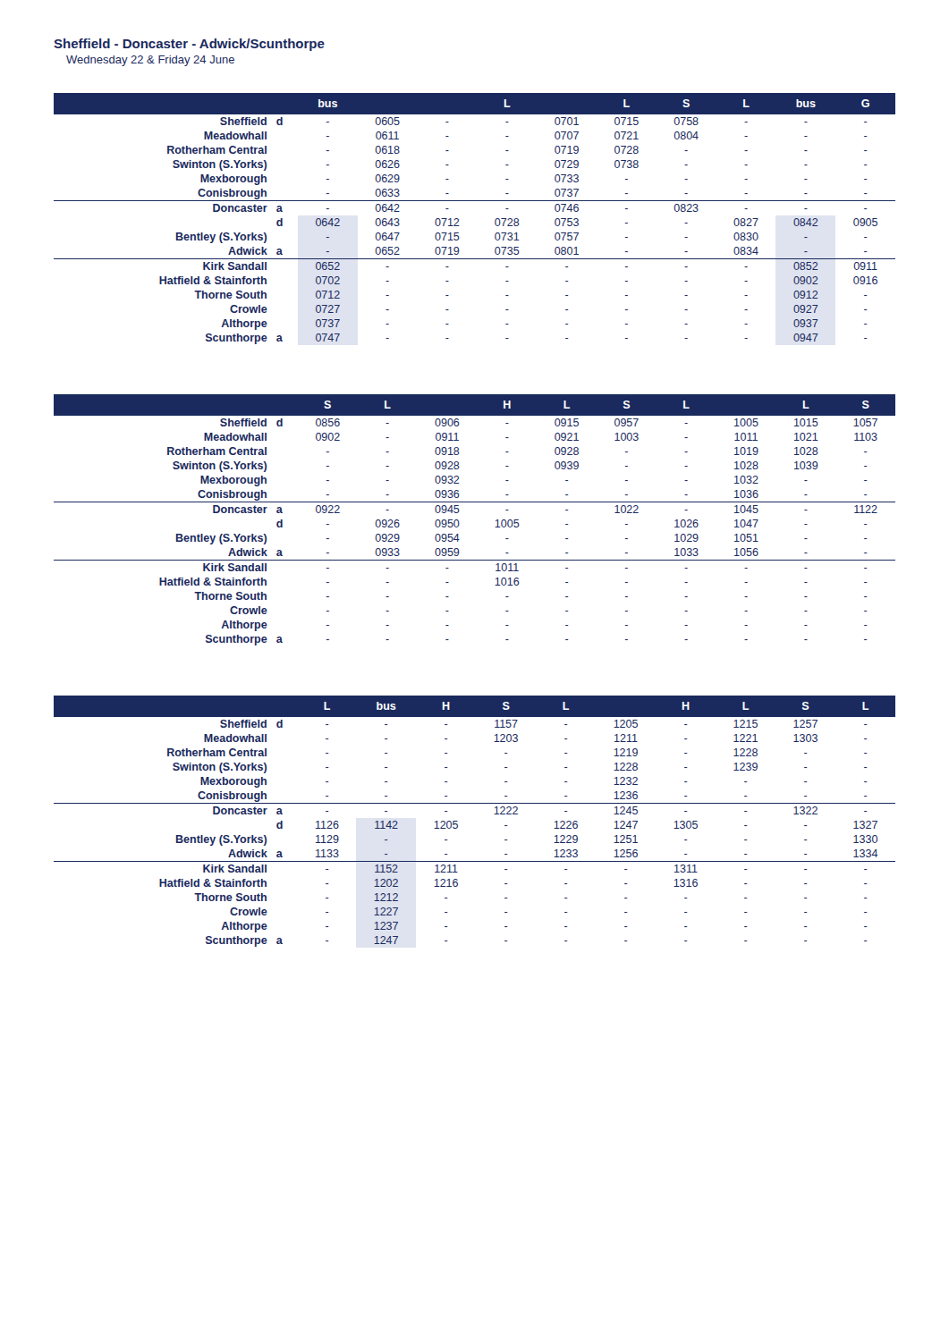Sheffield - Doncaster - Adwick/Scunthorpe
Wednesday 22 & Friday 24 June
| | | bus | | | L | | L | S | L | bus | G |
| --- | --- | --- | --- | --- | --- | --- | --- | --- | --- | --- | --- |
| Sheffield | d | - | 0605 | - | - | 0701 | 0715 | 0758 | - | - | - |
| Meadowhall | | - | 0611 | - | - | 0707 | 0721 | 0804 | - | - | - |
| Rotherham Central | | - | 0618 | - | - | 0719 | 0728 | - | - | - | - |
| Swinton (S.Yorks) | | - | 0626 | - | - | 0729 | 0738 | - | - | - | - |
| Mexborough | | - | 0629 | - | - | 0733 | - | - | - | - | - |
| Conisbrough | | - | 0633 | - | - | 0737 | - | - | - | - | - |
| Doncaster | a | - | 0642 | - | - | 0746 | - | 0823 | - | - | - |
| | d | 0642 | 0643 | 0712 | 0728 | 0753 | - | - | 0827 | 0842 | 0905 |
| Bentley (S.Yorks) | | - | 0647 | 0715 | 0731 | 0757 | - | - | 0830 | - | - |
| Adwick | a | - | 0652 | 0719 | 0735 | 0801 | - | - | 0834 | - | - |
| Kirk Sandall | | 0652 | - | - | - | - | - | - | - | 0852 | 0911 |
| Hatfield & Stainforth | | 0702 | - | - | - | - | - | - | - | 0902 | 0916 |
| Thorne South | | 0712 | - | - | - | - | - | - | - | 0912 | - |
| Crowle | | 0727 | - | - | - | - | - | - | - | 0927 | - |
| Althorpe | | 0737 | - | - | - | - | - | - | - | 0937 | - |
| Scunthorpe | a | 0747 | - | - | - | - | - | - | - | 0947 | - |
| | | S | L | | H | L | S | L | | L | S |
| --- | --- | --- | --- | --- | --- | --- | --- | --- | --- | --- | --- |
| Sheffield | d | 0856 | - | 0906 | - | 0915 | 0957 | - | 1005 | 1015 | 1057 |
| Meadowhall | | 0902 | - | 0911 | - | 0921 | 1003 | - | 1011 | 1021 | 1103 |
| Rotherham Central | | - | - | 0918 | - | 0928 | - | - | 1019 | 1028 | - |
| Swinton (S.Yorks) | | - | - | 0928 | - | 0939 | - | - | 1028 | 1039 | - |
| Mexborough | | - | - | 0932 | - | - | - | - | 1032 | - | - |
| Conisbrough | | - | - | 0936 | - | - | - | - | 1036 | - | - |
| Doncaster | a | 0922 | - | 0945 | - | - | 1022 | - | 1045 | - | 1122 |
| | d | - | 0926 | 0950 | 1005 | - | - | 1026 | 1047 | - | - |
| Bentley (S.Yorks) | | - | 0929 | 0954 | - | - | - | 1029 | 1051 | - | - |
| Adwick | a | - | 0933 | 0959 | - | - | - | 1033 | 1056 | - | - |
| Kirk Sandall | | - | - | - | 1011 | - | - | - | - | - | - |
| Hatfield & Stainforth | | - | - | - | 1016 | - | - | - | - | - | - |
| Thorne South | | - | - | - | - | - | - | - | - | - | - |
| Crowle | | - | - | - | - | - | - | - | - | - | - |
| Althorpe | | - | - | - | - | - | - | - | - | - | - |
| Scunthorpe | a | - | - | - | - | - | - | - | - | - | - |
| | | L | bus | H | S | L | | H | L | S | L |
| --- | --- | --- | --- | --- | --- | --- | --- | --- | --- | --- | --- |
| Sheffield | d | - | - | - | 1157 | - | 1205 | - | 1215 | 1257 | - |
| Meadowhall | | - | - | - | 1203 | - | 1211 | - | 1221 | 1303 | - |
| Rotherham Central | | - | - | - | - | - | 1219 | - | 1228 | - | - |
| Swinton (S.Yorks) | | - | - | - | - | - | 1228 | - | 1239 | - | - |
| Mexborough | | - | - | - | - | - | 1232 | - | - | - | - |
| Conisbrough | | - | - | - | - | - | 1236 | - | - | - | - |
| Doncaster | a | - | - | - | 1222 | - | 1245 | - | - | 1322 | - |
| | d | 1126 | 1142 | 1205 | - | 1226 | 1247 | 1305 | - | - | 1327 |
| Bentley (S.Yorks) | | 1129 | - | - | - | 1229 | 1251 | - | - | - | 1330 |
| Adwick | a | 1133 | - | - | - | 1233 | 1256 | - | - | - | 1334 |
| Kirk Sandall | | - | 1152 | 1211 | - | - | - | 1311 | - | - | - |
| Hatfield & Stainforth | | - | 1202 | 1216 | - | - | - | 1316 | - | - | - |
| Thorne South | | - | 1212 | - | - | - | - | - | - | - | - |
| Crowle | | - | 1227 | - | - | - | - | - | - | - | - |
| Althorpe | | - | 1237 | - | - | - | - | - | - | - | - |
| Scunthorpe | a | - | 1247 | - | - | - | - | - | - | - | - |